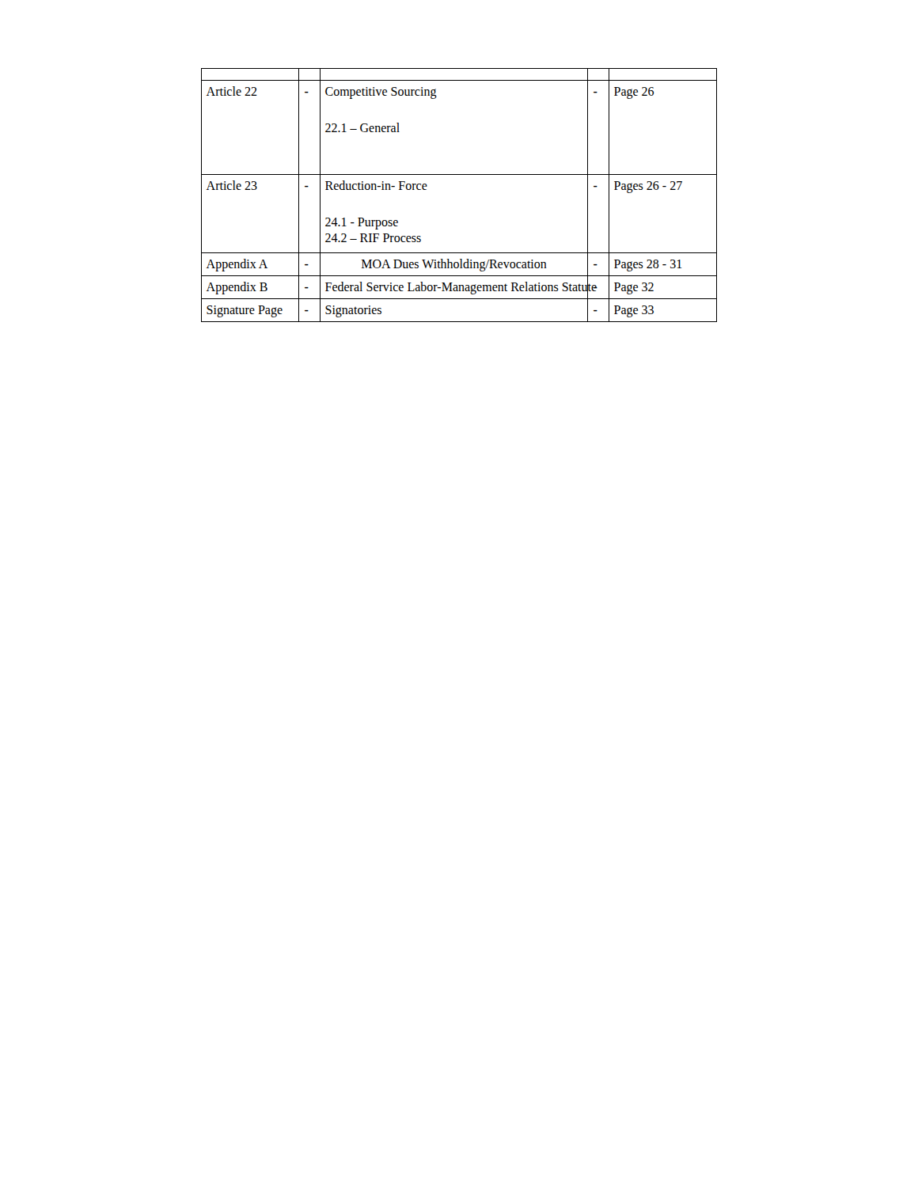| Article 22 | - | Competitive Sourcing 22.1 – General | - | Page 26 |
| Article 23 | - | Reduction-in- Force 24.1 - Purpose 24.2 – RIF Process | - | Pages 26 - 27 |
| Appendix A | - | MOA Dues Withholding/Revocation | - | Pages 28 - 31 |
| Appendix B | - | Federal Service Labor-Management Relations Statute | - | Page 32 |
| Signature Page | - | Signatories | - | Page 33 |